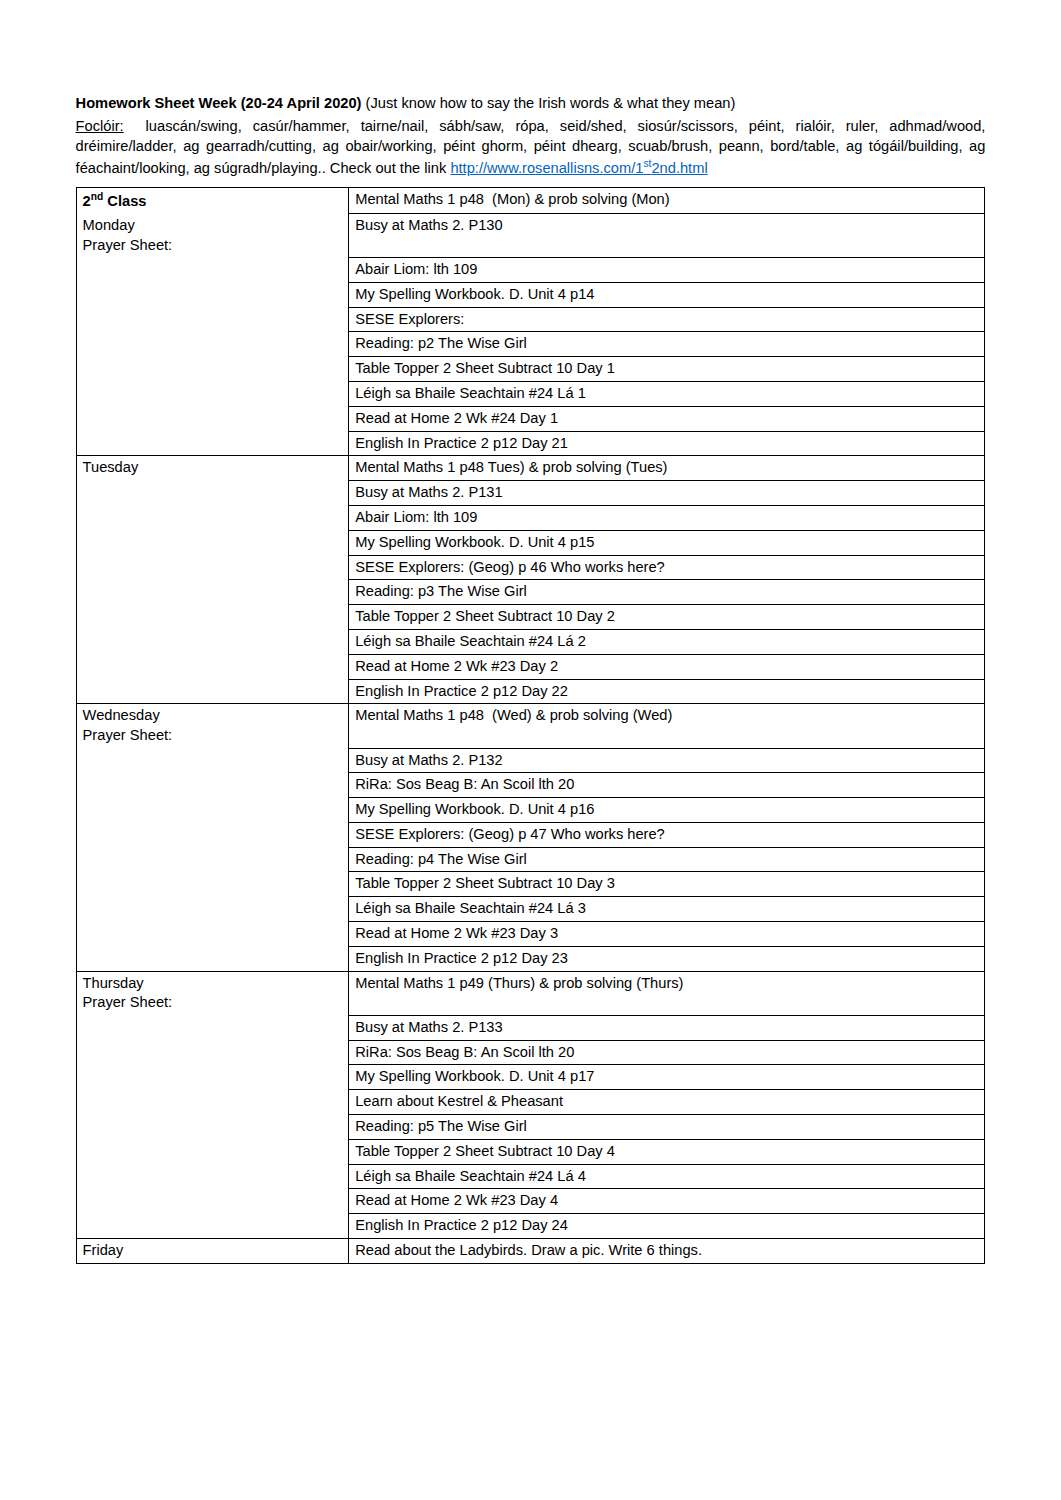Homework Sheet Week (20-24 April 2020) (Just know how to say the Irish words & what they mean)
Foclóir: luascán/swing, casúr/hammer, tairne/nail, sábh/saw, rópa, seid/shed, siosúr/scissors, péint, rialóir, ruler, adhmad/wood, dréimire/ladder, ag gearradh/cutting, ag obair/working, péint ghorm, péint dhearg, scuab/brush, peann, bord/table, ag tógáil/building, ag féachaint/looking, ag súgradh/playing.. Check out the link http://www.rosenallisns.com/1st2nd.html
| 2 nd Class | Mental Maths 1 p48 (Mon) & prob solving (Mon) |
| Monday Prayer Sheet: | Busy at Maths 2. P130 |
| | Abair Liom: lth 109 |
| | My Spelling Workbook. D. Unit 4 p14 |
| | SESE Explorers: |
| | Reading: p2 The Wise Girl |
| | Table Topper 2 Sheet Subtract 10 Day 1 |
| | Léigh sa Bhaile Seachtain #24 Lá 1 |
| | Read at Home 2 Wk #24 Day 1 |
| | English In Practice 2 p12 Day 21 |
| Tuesday | Mental Maths 1 p48 Tues) & prob solving (Tues) |
| | Busy at Maths 2. P131 |
| | Abair Liom: lth 109 |
| | My Spelling Workbook. D. Unit 4 p15 |
| | SESE Explorers: (Geog) p 46 Who works here? |
| | Reading: p3 The Wise Girl |
| | Table Topper 2 Sheet Subtract 10 Day 2 |
| | Léigh sa Bhaile Seachtain #24 Lá 2 |
| | Read at Home 2 Wk #23 Day 2 |
| | English In Practice 2 p12 Day 22 |
| Wednesday Prayer Sheet: | Mental Maths 1 p48 (Wed) & prob solving (Wed) |
| | Busy at Maths 2. P132 |
| | RiRa: Sos Beag B: An Scoil lth 20 |
| | My Spelling Workbook. D. Unit 4 p16 |
| | SESE Explorers: (Geog) p 47 Who works here? |
| | Reading: p4 The Wise Girl |
| | Table Topper 2 Sheet Subtract 10 Day 3 |
| | Léigh sa Bhaile Seachtain #24 Lá 3 |
| | Read at Home 2 Wk #23 Day 3 |
| | English In Practice 2 p12 Day 23 |
| Thursday Prayer Sheet: | Mental Maths 1 p49 (Thurs) & prob solving (Thurs) |
| | Busy at Maths 2. P133 |
| | RiRa: Sos Beag B: An Scoil lth 20 |
| | My Spelling Workbook. D. Unit 4 p17 |
| | Learn about Kestrel & Pheasant |
| | Reading: p5 The Wise Girl |
| | Table Topper 2 Sheet Subtract 10 Day 4 |
| | Léigh sa Bhaile Seachtain #24 Lá 4 |
| | Read at Home 2 Wk #23 Day 4 |
| | English In Practice 2 p12 Day 24 |
| Friday | Read about the Ladybirds. Draw a pic. Write 6 things. |